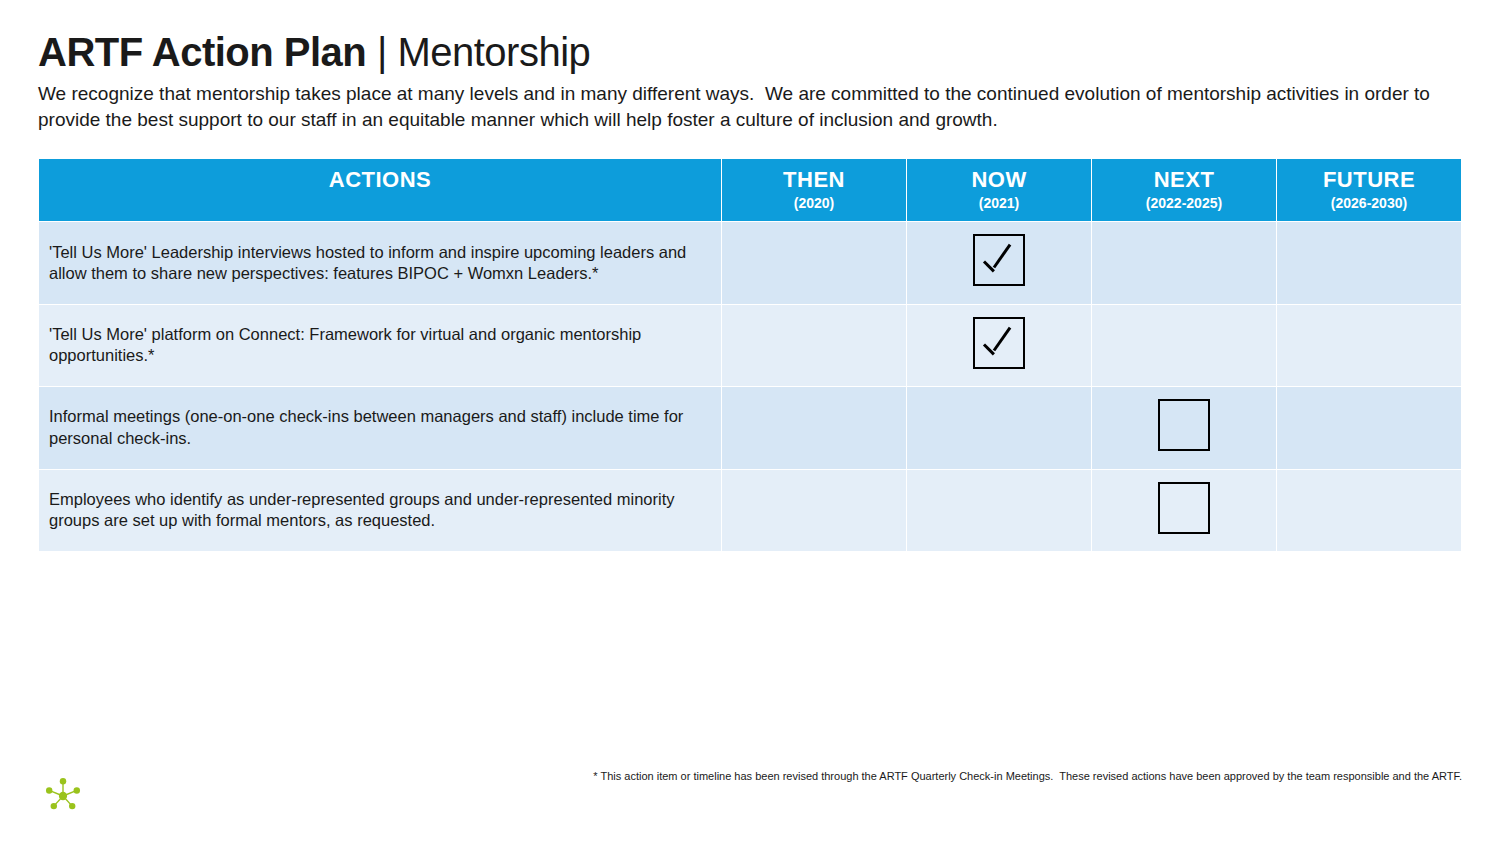ARTF Action Plan | Mentorship
We recognize that mentorship takes place at many levels and in many different ways. We are committed to the continued evolution of mentorship activities in order to provide the best support to our staff in an equitable manner which will help foster a culture of inclusion and growth.
| ACTIONS | THEN (2020) | NOW (2021) | NEXT (2022-2025) | FUTURE (2026-2030) |
| --- | --- | --- | --- | --- |
| 'Tell Us More' Leadership interviews hosted to inform and inspire upcoming leaders and allow them to share new perspectives: features BIPOC + Womxn Leaders.* | | | | |
| 'Tell Us More' platform on Connect: Framework for virtual and organic mentorship opportunities.* | | | | |
| Informal meetings (one-on-one check-ins between managers and staff) include time for personal check-ins. | | | | |
| Employees who identify as under-represented groups and under-represented minority groups are set up with formal mentors, as requested. | | | | |
* This action item or timeline has been revised through the ARTF Quarterly Check-in Meetings. These revised actions have been approved by the team responsible and the ARTF.